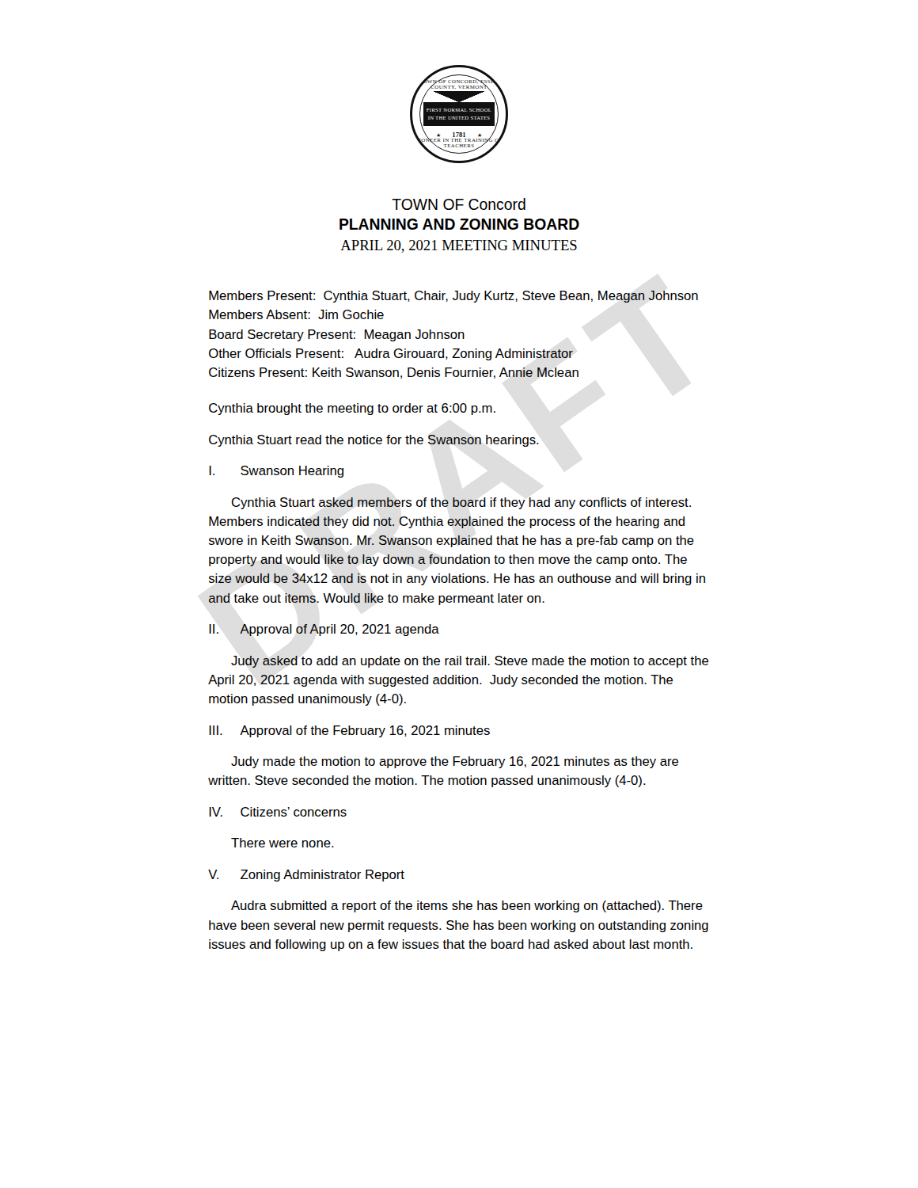DRAFT
TOWN OF CONCORD, ESSEX COUNTY, VERMONT
FIRST NORMAL SCHOOL IN THE UNITED STATES
PIONEER IN THE TRAINING OF TEACHERS
1781
★
★
TOWN OF Concord
PLANNING AND ZONING BOARD
APRIL 20, 2021 MEETING MINUTES
Members Present: Cynthia Stuart, Chair, Judy Kurtz, Steve Bean, Meagan Johnson
Members Absent: Jim Gochie
Board Secretary Present: Meagan Johnson
Other Officials Present: Audra Girouard, Zoning Administrator
Citizens Present: Keith Swanson, Denis Fournier, Annie Mclean
Cynthia brought the meeting to order at 6:00 p.m.
Cynthia Stuart read the notice for the Swanson hearings.
I. Swanson Hearing
Cynthia Stuart asked members of the board if they had any conflicts of interest. Members indicated they did not. Cynthia explained the process of the hearing and swore in Keith Swanson. Mr. Swanson explained that he has a pre-fab camp on the property and would like to lay down a foundation to then move the camp onto. The size would be 34x12 and is not in any violations. He has an outhouse and will bring in and take out items. Would like to make permeant later on.
II. Approval of April 20, 2021 agenda
Judy asked to add an update on the rail trail. Steve made the motion to accept the April 20, 2021 agenda with suggested addition. Judy seconded the motion. The motion passed unanimously (4-0).
III. Approval of the February 16, 2021 minutes
Judy made the motion to approve the February 16, 2021 minutes as they are written. Steve seconded the motion. The motion passed unanimously (4-0).
IV. Citizens’ concerns
There were none.
V. Zoning Administrator Report
Audra submitted a report of the items she has been working on (attached). There have been several new permit requests. She has been working on outstanding zoning issues and following up on a few issues that the board had asked about last month.